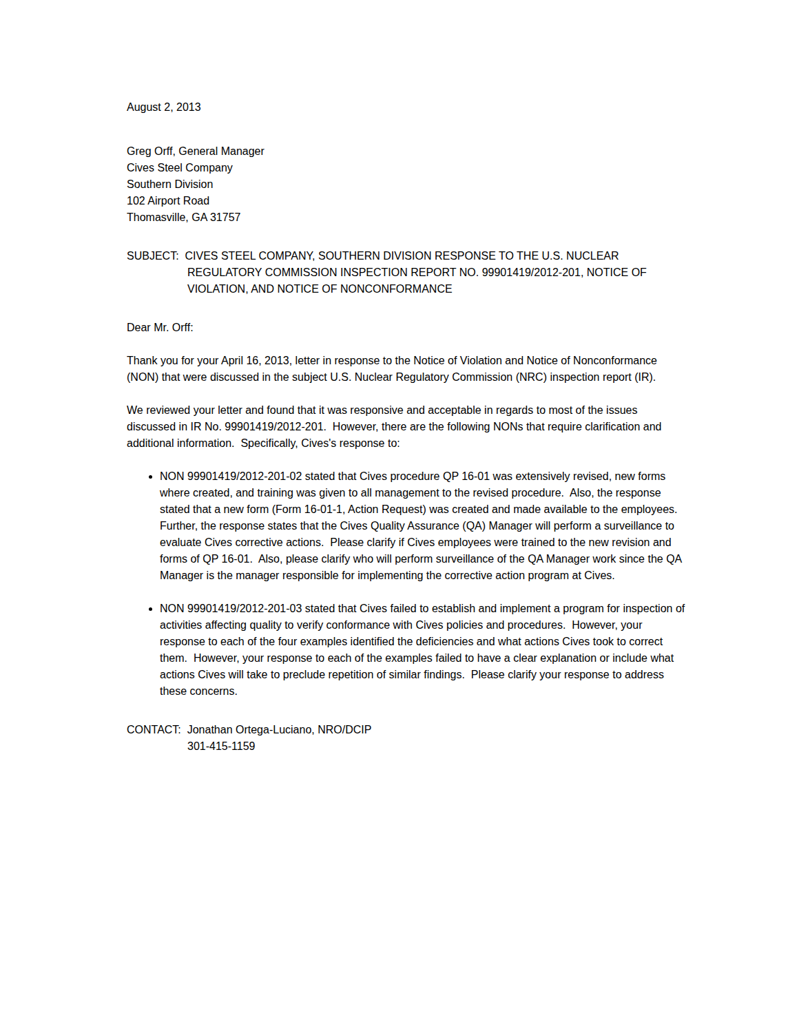August 2, 2013
Greg Orff, General Manager
Cives Steel Company
Southern Division
102 Airport Road
Thomasville, GA 31757
SUBJECT: CIVES STEEL COMPANY, SOUTHERN DIVISION RESPONSE TO THE U.S. NUCLEAR REGULATORY COMMISSION INSPECTION REPORT NO. 99901419/2012-201, NOTICE OF VIOLATION, AND NOTICE OF NONCONFORMANCE
Dear Mr. Orff:
Thank you for your April 16, 2013, letter in response to the Notice of Violation and Notice of Nonconformance (NON) that were discussed in the subject U.S. Nuclear Regulatory Commission (NRC) inspection report (IR).
We reviewed your letter and found that it was responsive and acceptable in regards to most of the issues discussed in IR No. 99901419/2012-201. However, there are the following NONs that require clarification and additional information. Specifically, Cives's response to:
NON 99901419/2012-201-02 stated that Cives procedure QP 16-01 was extensively revised, new forms where created, and training was given to all management to the revised procedure. Also, the response stated that a new form (Form 16-01-1, Action Request) was created and made available to the employees. Further, the response states that the Cives Quality Assurance (QA) Manager will perform a surveillance to evaluate Cives corrective actions. Please clarify if Cives employees were trained to the new revision and forms of QP 16-01. Also, please clarify who will perform surveillance of the QA Manager work since the QA Manager is the manager responsible for implementing the corrective action program at Cives.
NON 99901419/2012-201-03 stated that Cives failed to establish and implement a program for inspection of activities affecting quality to verify conformance with Cives policies and procedures. However, your response to each of the four examples identified the deficiencies and what actions Cives took to correct them. However, your response to each of the examples failed to have a clear explanation or include what actions Cives will take to preclude repetition of similar findings. Please clarify your response to address these concerns.
CONTACT: Jonathan Ortega-Luciano, NRO/DCIP
301-415-1159